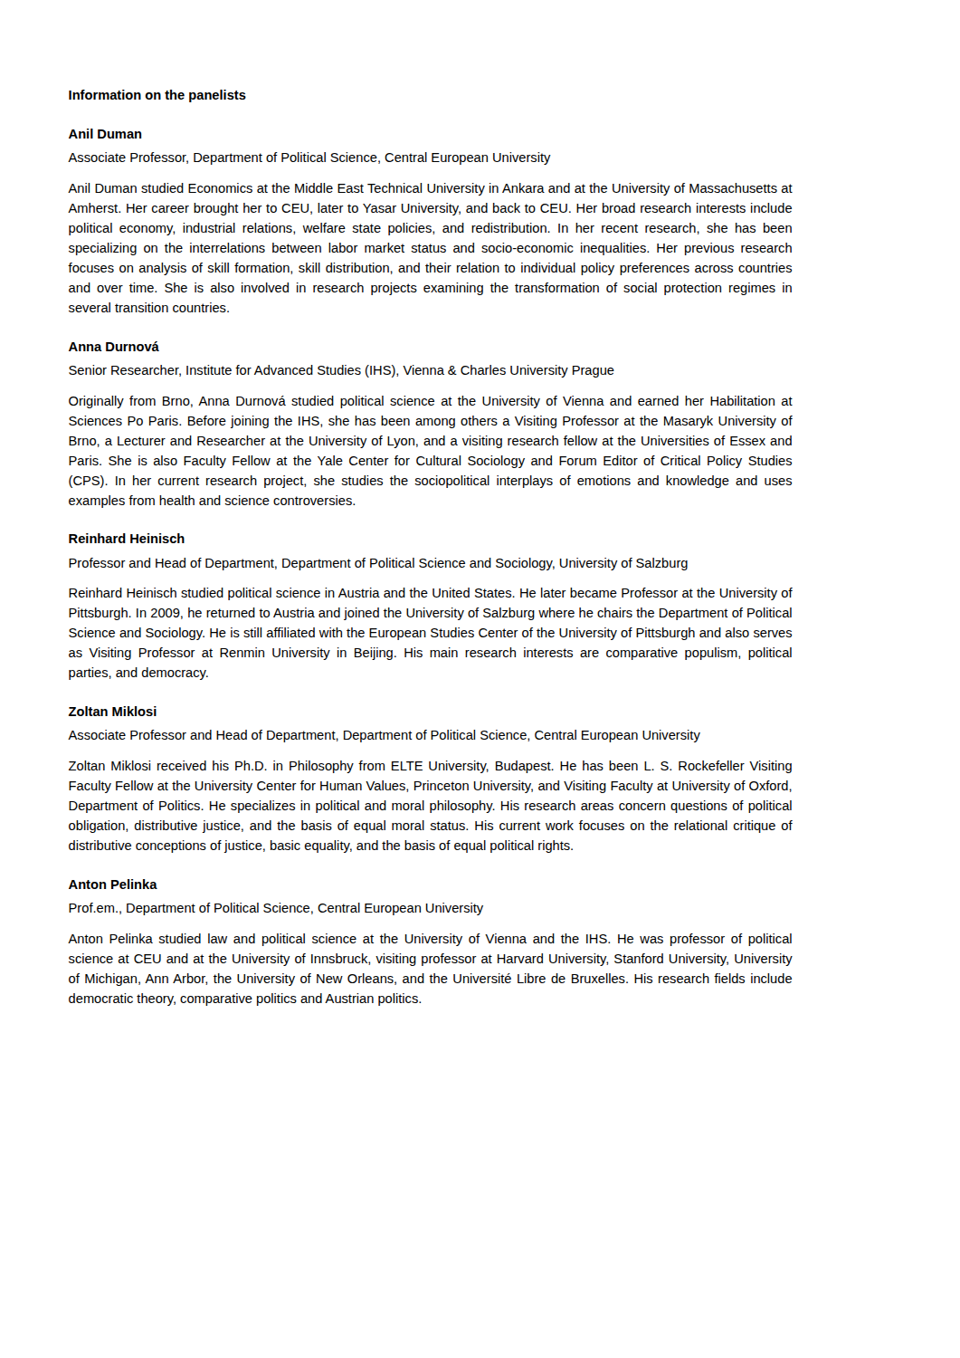Information on the panelists
Anil Duman
Associate Professor, Department of Political Science, Central European University
Anil Duman studied Economics at the Middle East Technical University in Ankara and at the University of Massachusetts at Amherst. Her career brought her to CEU, later to Yasar University, and back to CEU. Her broad research interests include political economy, industrial relations, welfare state policies, and redistribution. In her recent research, she has been specializing on the interrelations between labor market status and socio-economic inequalities. Her previous research focuses on analysis of skill formation, skill distribution, and their relation to individual policy preferences across countries and over time. She is also involved in research projects examining the transformation of social protection regimes in several transition countries.
Anna Durnová
Senior Researcher, Institute for Advanced Studies (IHS), Vienna & Charles University Prague
Originally from Brno, Anna Durnová studied political science at the University of Vienna and earned her Habilitation at Sciences Po Paris. Before joining the IHS, she has been among others a Visiting Professor at the Masaryk University of Brno, a Lecturer and Researcher at the University of Lyon, and a visiting research fellow at the Universities of Essex and Paris. She is also Faculty Fellow at the Yale Center for Cultural Sociology and Forum Editor of Critical Policy Studies (CPS). In her current research project, she studies the sociopolitical interplays of emotions and knowledge and uses examples from health and science controversies.
Reinhard Heinisch
Professor and Head of Department, Department of Political Science and Sociology, University of Salzburg
Reinhard Heinisch studied political science in Austria and the United States. He later became Professor at the University of Pittsburgh. In 2009, he returned to Austria and joined the University of Salzburg where he chairs the Department of Political Science and Sociology. He is still affiliated with the European Studies Center of the University of Pittsburgh and also serves as Visiting Professor at Renmin University in Beijing. His main research interests are comparative populism, political parties, and democracy.
Zoltan Miklosi
Associate Professor and Head of Department, Department of Political Science, Central European University
Zoltan Miklosi received his Ph.D. in Philosophy from ELTE University, Budapest. He has been L. S. Rockefeller Visiting Faculty Fellow at the University Center for Human Values, Princeton University, and Visiting Faculty at University of Oxford, Department of Politics. He specializes in political and moral philosophy. His research areas concern questions of political obligation, distributive justice, and the basis of equal moral status. His current work focuses on the relational critique of distributive conceptions of justice, basic equality, and the basis of equal political rights.
Anton Pelinka
Prof.em., Department of Political Science, Central European University
Anton Pelinka studied law and political science at the University of Vienna and the IHS. He was professor of political science at CEU and at the University of Innsbruck, visiting professor at Harvard University, Stanford University, University of Michigan, Ann Arbor, the University of New Orleans, and the Université Libre de Bruxelles. His research fields include democratic theory, comparative politics and Austrian politics.